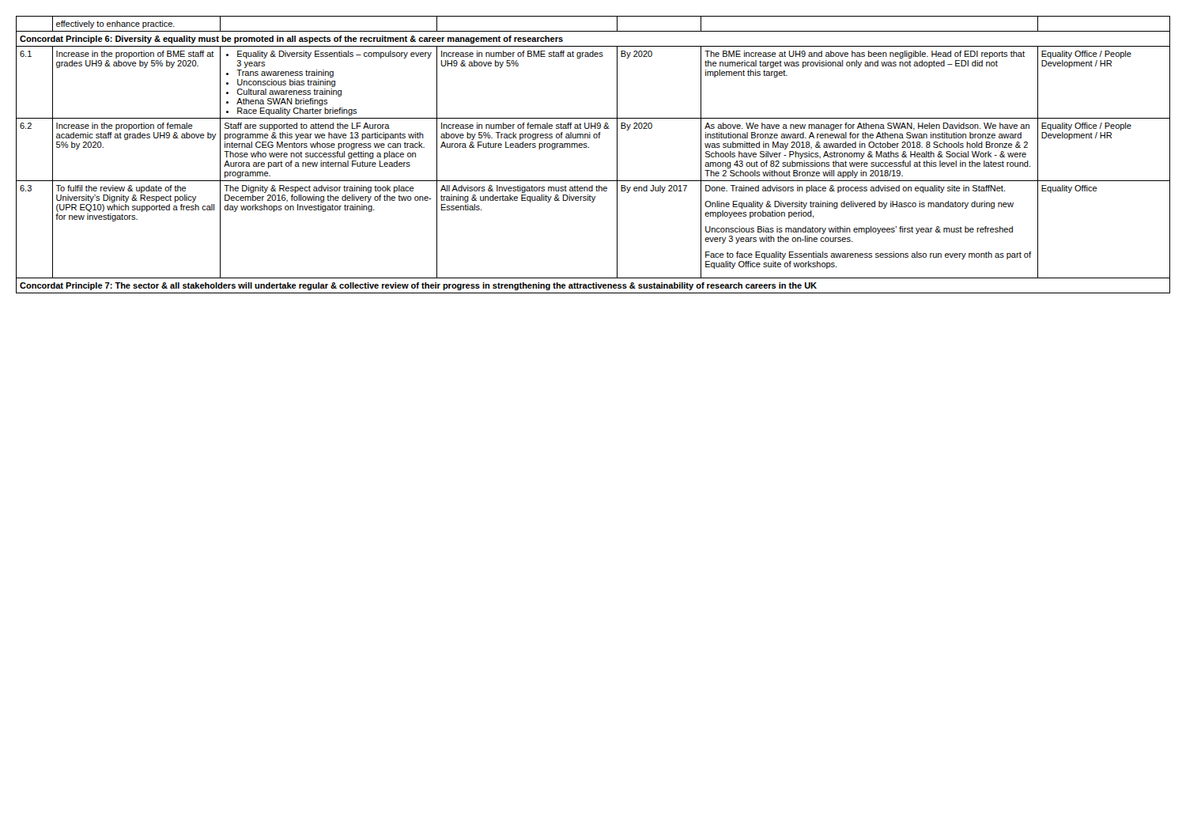| | effectively to enhance practice. | | | | | |
| Concordat Principle 6: Diversity & equality must be promoted in all aspects of the recruitment & career management of researchers |
| 6.1 | Increase in the proportion of BME staff at grades UH9 & above by 5% by 2020. | Equality & Diversity Essentials – compulsory every 3 years Trans awareness training Unconscious bias training Cultural awareness training Athena SWAN briefings Race Equality Charter briefings | Increase in number of BME staff at grades UH9 & above by 5% | By 2020 | The BME increase at UH9 and above has been negligible. Head of EDI reports that the numerical target was provisional only and was not adopted – EDI did not implement this target. | Equality Office / People Development / HR |
| 6.2 | Increase in the proportion of female academic staff at grades UH9 & above by 5% by 2020. | Staff are supported to attend the LF Aurora programme & this year we have 13 participants with internal CEG Mentors whose progress we can track. Those who were not successful getting a place on Aurora are part of a new internal Future Leaders programme. | Increase in number of female staff at UH9 & above by 5%. Track progress of alumni of Aurora & Future Leaders programmes. | By 2020 | As above. We have a new manager for Athena SWAN, Helen Davidson. We have an institutional Bronze award. A renewal for the Athena Swan institution bronze award was submitted in May 2018, & awarded in October 2018. 8 Schools hold Bronze & 2 Schools have Silver - Physics, Astronomy & Maths & Health & Social Work - & were among 43 out of 82 submissions that were successful at this level in the latest round. The 2 Schools without Bronze will apply in 2018/19. | Equality Office / People Development / HR |
| 6.3 | To fulfil the review & update of the University’s Dignity & Respect policy (UPR EQ10) which supported a fresh call for new investigators. | The Dignity & Respect advisor training took place December 2016, following the delivery of the two one-day workshops on Investigator training. | All Advisors & Investigators must attend the training & undertake Equality & Diversity Essentials. | By end July 2017 | Done. Trained advisors in place & process advised on equality site in StaffNet. Online Equality & Diversity training delivered by iHasco is mandatory during new employees probation period, Unconscious Bias is mandatory within employees’ first year & must be refreshed every 3 years with the on-line courses. Face to face Equality Essentials awareness sessions also run every month as part of Equality Office suite of workshops. | Equality Office |
| Concordat Principle 7: The sector & all stakeholders will undertake regular & collective review of their progress in strengthening the attractiveness & sustainability of research careers in the UK |